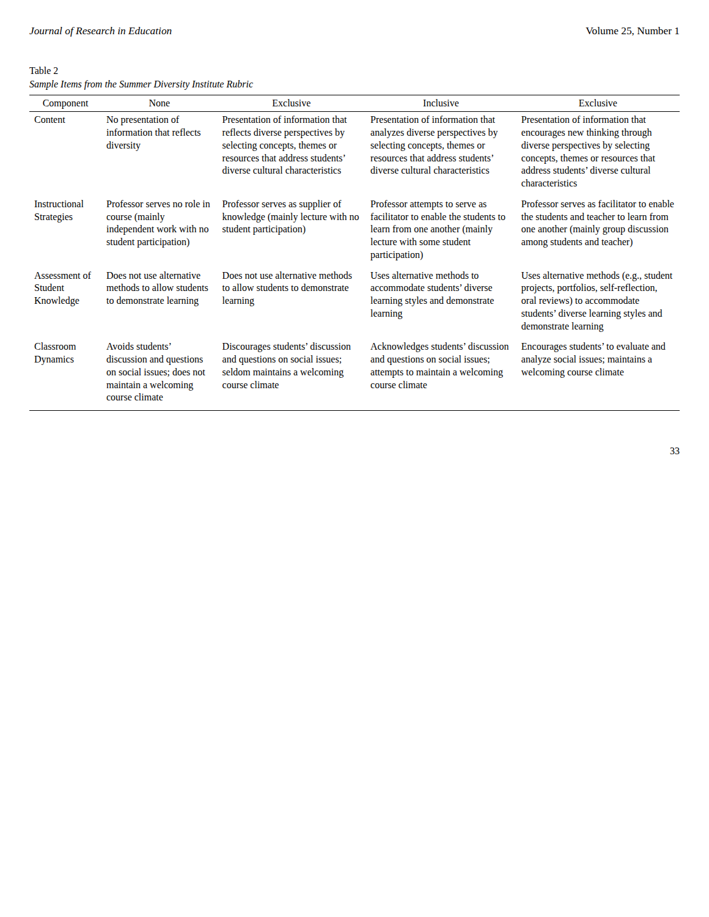Journal of Research in Education Volume 25, Number 1
Table 2
Sample Items from the Summer Diversity Institute Rubric
| Component | None | Exclusive | Inclusive | Exclusive |
| --- | --- | --- | --- | --- |
| Content | No presentation of information that reflects diversity | Presentation of information that reflects diverse perspectives by selecting concepts, themes or resources that address students’ diverse cultural characteristics | Presentation of information that analyzes diverse perspectives by selecting concepts, themes or resources that address students’ diverse cultural characteristics | Presentation of information that encourages new thinking through diverse perspectives by selecting concepts, themes or resources that address students’ diverse cultural characteristics |
| Instructional Strategies | Professor serves no role in course (mainly independent work with no student participation) | Professor serves as supplier of knowledge (mainly lecture with no student participation) | Professor attempts to serve as facilitator to enable the students to learn from one another (mainly lecture with some student participation) | Professor serves as facilitator to enable the students and teacher to learn from one another (mainly group discussion among students and teacher) |
| Assessment of Student Knowledge | Does not use alternative methods to allow students to demonstrate learning | Does not use alternative methods to allow students to demonstrate learning | Uses alternative methods to accommodate students’ diverse learning styles and demonstrate learning | Uses alternative methods (e.g., student projects, portfolios, self-reflection, oral reviews) to accommodate students’ diverse learning styles and demonstrate learning |
| Classroom Dynamics | Avoids students’ discussion and questions on social issues; does not maintain a welcoming course climate | Discourages students’ discussion and questions on social issues; seldom maintains a welcoming course climate | Acknowledges students’ discussion and questions on social issues; attempts to maintain a welcoming course climate | Encourages students’ to evaluate and analyze social issues; maintains a welcoming course climate |
33